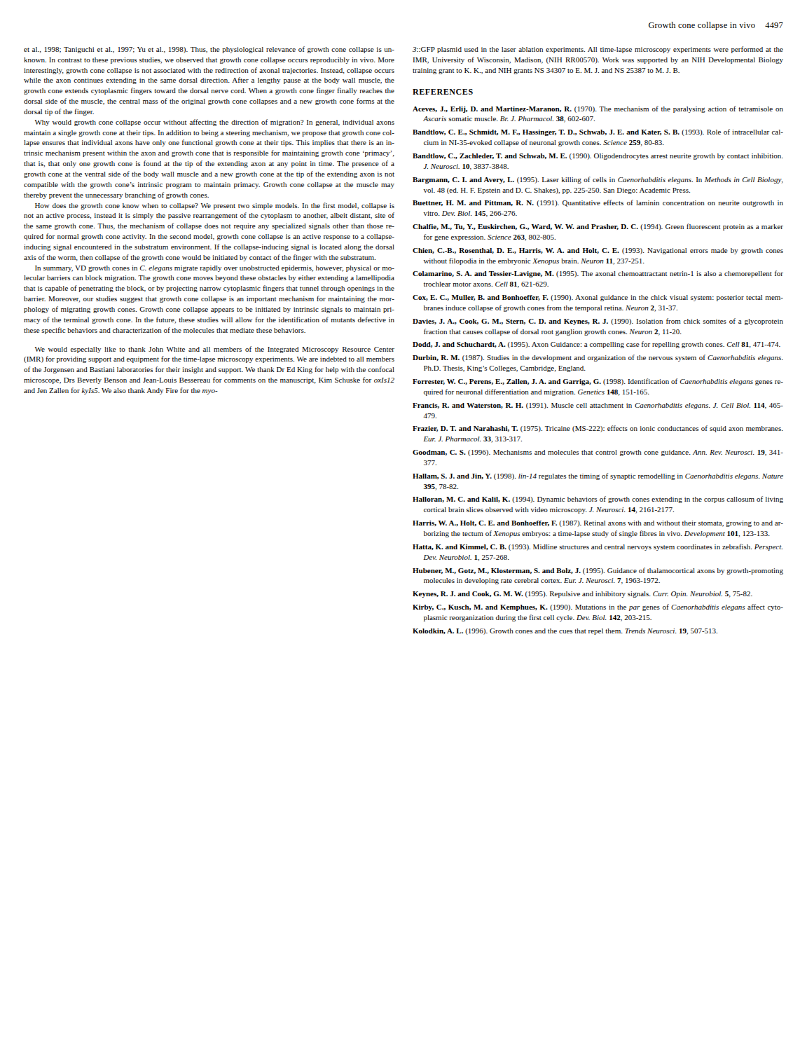Growth cone collapse in vivo 4497
et al., 1998; Taniguchi et al., 1997; Yu et al., 1998). Thus, the physiological relevance of growth cone collapse is unknown. In contrast to these previous studies, we observed that growth cone collapse occurs reproducibly in vivo. More interestingly, growth cone collapse is not associated with the redirection of axonal trajectories. Instead, collapse occurs while the axon continues extending in the same dorsal direction. After a lengthy pause at the body wall muscle, the growth cone extends cytoplasmic fingers toward the dorsal nerve cord. When a growth cone finger finally reaches the dorsal side of the muscle, the central mass of the original growth cone collapses and a new growth cone forms at the dorsal tip of the finger.
Why would growth cone collapse occur without affecting the direction of migration? In general, individual axons maintain a single growth cone at their tips. In addition to being a steering mechanism, we propose that growth cone collapse ensures that individual axons have only one functional growth cone at their tips. This implies that there is an intrinsic mechanism present within the axon and growth cone that is responsible for maintaining growth cone ‘primacy’, that is, that only one growth cone is found at the tip of the extending axon at any point in time. The presence of a growth cone at the ventral side of the body wall muscle and a new growth cone at the tip of the extending axon is not compatible with the growth cone’s intrinsic program to maintain primacy. Growth cone collapse at the muscle may thereby prevent the unnecessary branching of growth cones.
How does the growth cone know when to collapse? We present two simple models. In the first model, collapse is not an active process, instead it is simply the passive rearrangement of the cytoplasm to another, albeit distant, site of the same growth cone. Thus, the mechanism of collapse does not require any specialized signals other than those required for normal growth cone activity. In the second model, growth cone collapse is an active response to a collapse-inducing signal encountered in the substratum environment. If the collapse-inducing signal is located along the dorsal axis of the worm, then collapse of the growth cone would be initiated by contact of the finger with the substratum.
In summary, VD growth cones in C. elegans migrate rapidly over unobstructed epidermis, however, physical or molecular barriers can block migration. The growth cone moves beyond these obstacles by either extending a lamellipodia that is capable of penetrating the block, or by projecting narrow cytoplasmic fingers that tunnel through openings in the barrier. Moreover, our studies suggest that growth cone collapse is an important mechanism for maintaining the morphology of migrating growth cones. Growth cone collapse appears to be initiated by intrinsic signals to maintain primacy of the terminal growth cone. In the future, these studies will allow for the identification of mutants defective in these specific behaviors and characterization of the molecules that mediate these behaviors.
We would especially like to thank John White and all members of the Integrated Microscopy Resource Center (IMR) for providing support and equipment for the time-lapse microscopy experiments. We are indebted to all members of the Jorgensen and Bastiani laboratories for their insight and support. We thank Dr Ed King for help with the confocal microscope, Drs Beverly Benson and Jean-Louis Bessereau for comments on the manuscript, Kim Schuske for oxIs12 and Jen Zallen for kyIs5. We also thank Andy Fire for the myo-
3::GFP plasmid used in the laser ablation experiments. All time-lapse microscopy experiments were performed at the IMR, University of Wisconsin, Madison, (NIH RR00570). Work was supported by an NIH Developmental Biology training grant to K. K., and NIH grants NS 34307 to E. M. J. and NS 25387 to M. J. B.
REFERENCES
Aceves, J., Erlij, D. and Martinez-Maranon, R. (1970). The mechanism of the paralysing action of tetramisole on Ascaris somatic muscle. Br. J. Pharmacol. 38, 602-607.
Bandtlow, C. E., Schmidt, M. F., Hassinger, T. D., Schwab, J. E. and Kater, S. B. (1993). Role of intracellular calcium in NI-35-evoked collapse of neuronal growth cones. Science 259, 80-83.
Bandtlow, C., Zachleder, T. and Schwab, M. E. (1990). Oligodendrocytes arrest neurite growth by contact inhibition. J. Neurosci. 10, 3837-3848.
Bargmann, C. I. and Avery, L. (1995). Laser killing of cells in Caenorhabditis elegans. In Methods in Cell Biology, vol. 48 (ed. H. F. Epstein and D. C. Shakes), pp. 225-250. San Diego: Academic Press.
Buettner, H. M. and Pittman, R. N. (1991). Quantitative effects of laminin concentration on neurite outgrowth in vitro. Dev. Biol. 145, 266-276.
Chalfie, M., Tu, Y., Euskirchen, G., Ward, W. W. and Prasher, D. C. (1994). Green fluorescent protein as a marker for gene expression. Science 263, 802-805.
Chien, C.-B., Rosenthal, D. E., Harris, W. A. and Holt, C. E. (1993). Navigational errors made by growth cones without filopodia in the embryonic Xenopus brain. Neuron 11, 237-251.
Colamarino, S. A. and Tessier-Lavigne, M. (1995). The axonal chemoattractant netrin-1 is also a chemorepellent for trochlear motor axons. Cell 81, 621-629.
Cox, E. C., Muller, B. and Bonhoeffer, F. (1990). Axonal guidance in the chick visual system: posterior tectal membranes induce collapse of growth cones from the temporal retina. Neuron 2, 31-37.
Davies, J. A., Cook, G. M., Stern, C. D. and Keynes, R. J. (1990). Isolation from chick somites of a glycoprotein fraction that causes collapse of dorsal root ganglion growth cones. Neuron 2, 11-20.
Dodd, J. and Schuchardt, A. (1995). Axon Guidance: a compelling case for repelling growth cones. Cell 81, 471-474.
Durbin, R. M. (1987). Studies in the development and organization of the nervous system of Caenorhabditis elegans. Ph.D. Thesis, King’s Colleges, Cambridge, England.
Forrester, W. C., Perens, E., Zallen, J. A. and Garriga, G. (1998). Identification of Caenorhabditis elegans genes required for neuronal differentiation and migration. Genetics 148, 151-165.
Francis, R. and Waterston, R. H. (1991). Muscle cell attachment in Caenorhabditis elegans. J. Cell Biol. 114, 465-479.
Frazier, D. T. and Narahashi, T. (1975). Tricaine (MS-222): effects on ionic conductances of squid axon membranes. Eur. J. Pharmacol. 33, 313-317.
Goodman, C. S. (1996). Mechanisms and molecules that control growth cone guidance. Ann. Rev. Neurosci. 19, 341-377.
Hallam, S. J. and Jin, Y. (1998). lin-14 regulates the timing of synaptic remodelling in Caenorhabditis elegans. Nature 395, 78-82.
Halloran, M. C. and Kalil, K. (1994). Dynamic behaviors of growth cones extending in the corpus callosum of living cortical brain slices observed with video microscopy. J. Neurosci. 14, 2161-2177.
Harris, W. A., Holt, C. E. and Bonhoeffer, F. (1987). Retinal axons with and without their stomata, growing to and arborizing the tectum of Xenopus embryos: a time-lapse study of single fibres in vivo. Development 101, 123-133.
Hatta, K. and Kimmel, C. B. (1993). Midline structures and central nervoys system coordinates in zebrafish. Perspect. Dev. Neurobiol. 1, 257-268.
Hubener, M., Gotz, M., Klosterman, S. and Bolz, J. (1995). Guidance of thalamocortical axons by growth-promoting molecules in developing rate cerebral cortex. Eur. J. Neurosci. 7, 1963-1972.
Keynes, R. J. and Cook, G. M. W. (1995). Repulsive and inhibitory signals. Curr. Opin. Neurobiol. 5, 75-82.
Kirby, C., Kusch, M. and Kemphues, K. (1990). Mutations in the par genes of Caenorhabditis elegans affect cytoplasmic reorganization during the first cell cycle. Dev. Biol. 142, 203-215.
Kolodkin, A. L. (1996). Growth cones and the cues that repel them. Trends Neurosci. 19, 507-513.